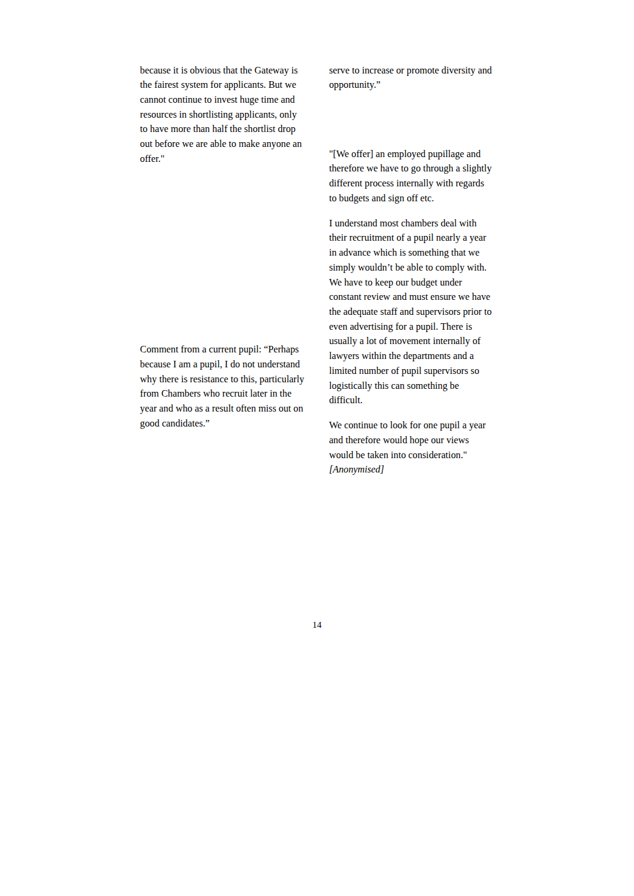because it is obvious that the Gateway is the fairest system for applicants. But we cannot continue to invest huge time and resources in shortlisting applicants, only to have more than half the shortlist drop out before we are able to make anyone an offer."
Comment from a current pupil: “Perhaps because I am a pupil, I do not understand why there is resistance to this, particularly from Chambers who recruit later in the year and who as a result often miss out on good candidates.”
serve to increase or promote diversity and opportunity.”
"[We offer] an employed pupillage and therefore we have to go through a slightly different process internally with regards to budgets and sign off etc.
I understand most chambers deal with their recruitment of a pupil nearly a year in advance which is something that we simply wouldn’t be able to comply with. We have to keep our budget under constant review and must ensure we have the adequate staff and supervisors prior to even advertising for a pupil. There is usually a lot of movement internally of lawyers within the departments and a limited number of pupil supervisors so logistically this can something be difficult.
We continue to look for one pupil a year and therefore would hope our views would be taken into consideration." [Anonymised]
14